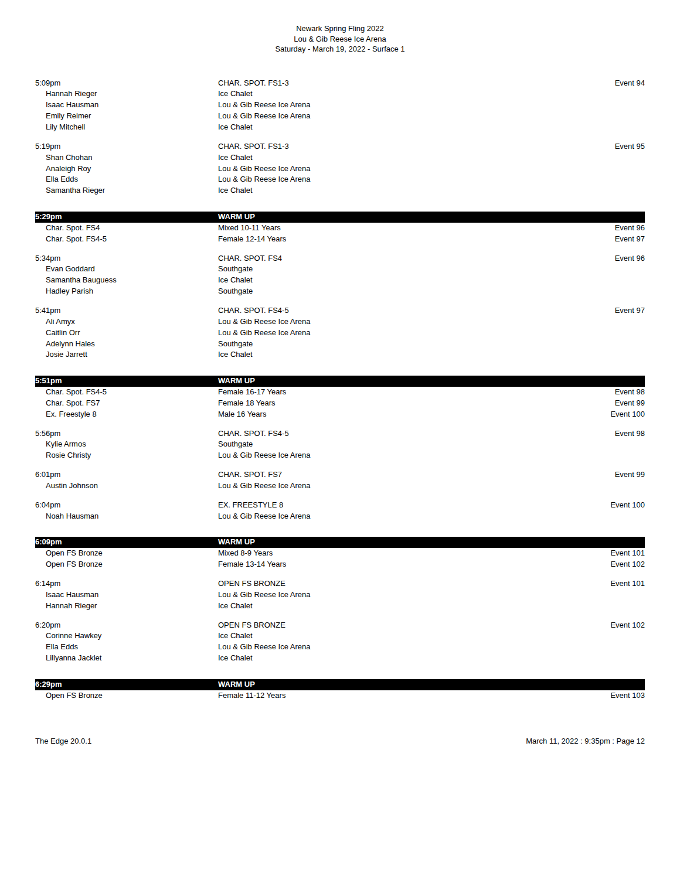Newark Spring Fling 2022
Lou & Gib Reese Ice Arena
Saturday - March 19, 2022 - Surface 1
| 5:09pm | CHAR. SPOT. FS1-3 | Event 94 |
| Hannah Rieger | Ice Chalet | |
| Isaac Hausman | Lou & Gib Reese Ice Arena | |
| Emily Reimer | Lou & Gib Reese Ice Arena | |
| Lily Mitchell | Ice Chalet | |
| 5:19pm | CHAR. SPOT. FS1-3 | Event 95 |
| Shan Chohan | Ice Chalet | |
| Analeigh Roy | Lou & Gib Reese Ice Arena | |
| Ella Edds | Lou & Gib Reese Ice Arena | |
| Samantha Rieger | Ice Chalet | |
| 5:29pm | WARM UP | |
| Char. Spot. FS4 | Mixed 10-11 Years | Event 96 |
| Char. Spot. FS4-5 | Female 12-14 Years | Event 97 |
| 5:34pm | CHAR. SPOT. FS4 | Event 96 |
| Evan Goddard | Southgate | |
| Samantha Bauguess | Ice Chalet | |
| Hadley Parish | Southgate | |
| 5:41pm | CHAR. SPOT. FS4-5 | Event 97 |
| Ali Amyx | Lou & Gib Reese Ice Arena | |
| Caitlin Orr | Lou & Gib Reese Ice Arena | |
| Adelynn Hales | Southgate | |
| Josie Jarrett | Ice Chalet | |
| 5:51pm | WARM UP | |
| Char. Spot. FS4-5 | Female 16-17 Years | Event 98 |
| Char. Spot. FS7 | Female 18 Years | Event 99 |
| Ex. Freestyle 8 | Male 16 Years | Event 100 |
| 5:56pm | CHAR. SPOT. FS4-5 | Event 98 |
| Kylie Armos | Southgate | |
| Rosie Christy | Lou & Gib Reese Ice Arena | |
| 6:01pm | CHAR. SPOT. FS7 | Event 99 |
| Austin Johnson | Lou & Gib Reese Ice Arena | |
| 6:04pm | EX. FREESTYLE 8 | Event 100 |
| Noah Hausman | Lou & Gib Reese Ice Arena | |
| 6:09pm | WARM UP | |
| Open FS Bronze | Mixed 8-9 Years | Event 101 |
| Open FS Bronze | Female 13-14 Years | Event 102 |
| 6:14pm | OPEN FS BRONZE | Event 101 |
| Isaac Hausman | Lou & Gib Reese Ice Arena | |
| Hannah Rieger | Ice Chalet | |
| 6:20pm | OPEN FS BRONZE | Event 102 |
| Corinne Hawkey | Ice Chalet | |
| Ella Edds | Lou & Gib Reese Ice Arena | |
| Lillyanna Jacklet | Ice Chalet | |
| 6:29pm | WARM UP | |
| Open FS Bronze | Female 11-12 Years | Event 103 |
The Edge 20.0.1
March 11, 2022 : 9:35pm : Page 12